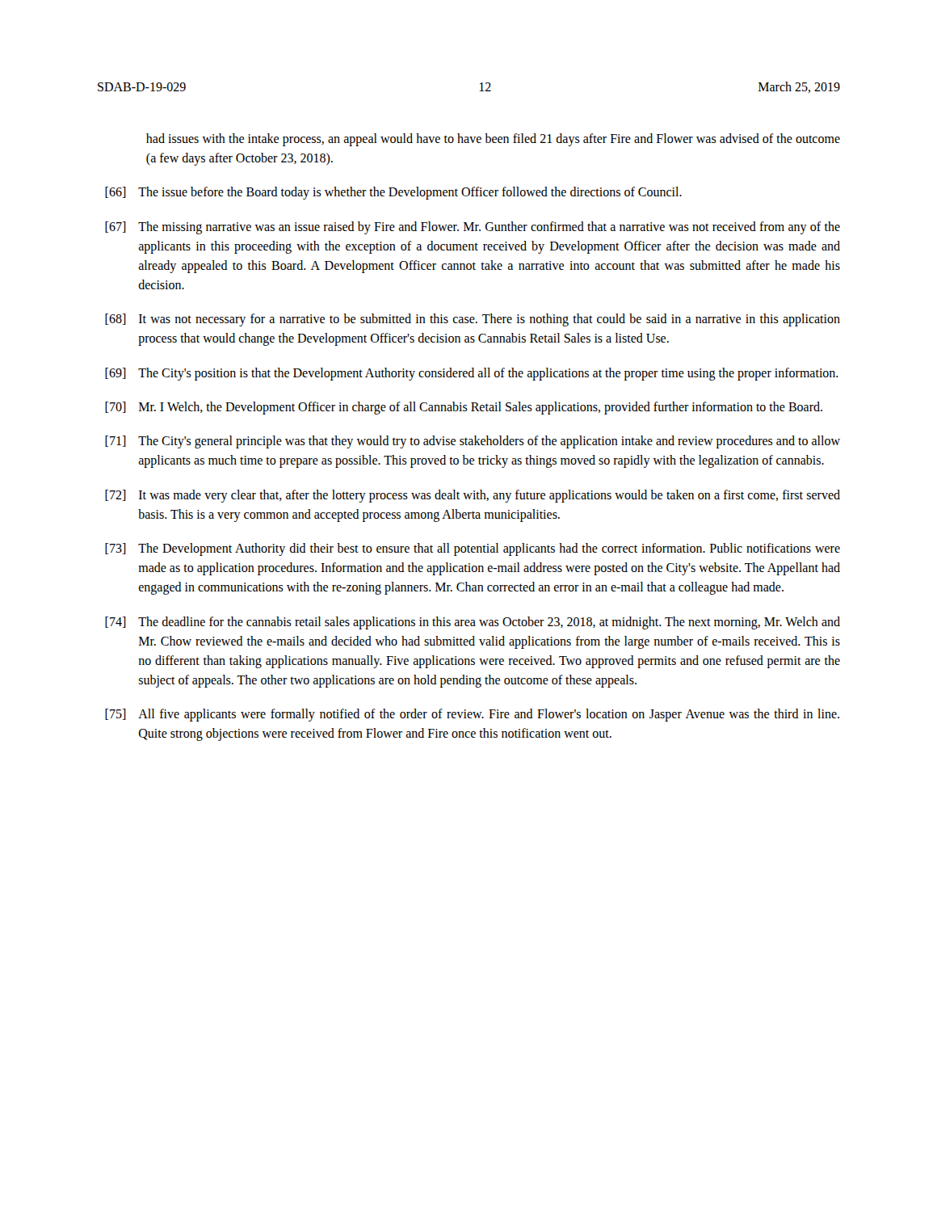SDAB-D-19-029
12
March 25, 2019
had issues with the intake process, an appeal would have to have been filed 21 days after Fire and Flower was advised of the outcome (a few days after October 23, 2018).
[66]
The issue before the Board today is whether the Development Officer followed the directions of Council.
[67]
The missing narrative was an issue raised by Fire and Flower. Mr. Gunther confirmed that a narrative was not received from any of the applicants in this proceeding with the exception of a document received by Development Officer after the decision was made and already appealed to this Board. A Development Officer cannot take a narrative into account that was submitted after he made his decision.
[68]
It was not necessary for a narrative to be submitted in this case. There is nothing that could be said in a narrative in this application process that would change the Development Officer's decision as Cannabis Retail Sales is a listed Use.
[69]
The City's position is that the Development Authority considered all of the applications at the proper time using the proper information.
[70]
Mr. I Welch, the Development Officer in charge of all Cannabis Retail Sales applications, provided further information to the Board.
[71]
The City's general principle was that they would try to advise stakeholders of the application intake and review procedures and to allow applicants as much time to prepare as possible. This proved to be tricky as things moved so rapidly with the legalization of cannabis.
[72]
It was made very clear that, after the lottery process was dealt with, any future applications would be taken on a first come, first served basis. This is a very common and accepted process among Alberta municipalities.
[73]
The Development Authority did their best to ensure that all potential applicants had the correct information. Public notifications were made as to application procedures. Information and the application e-mail address were posted on the City's website. The Appellant had engaged in communications with the re-zoning planners. Mr. Chan corrected an error in an e-mail that a colleague had made.
[74]
The deadline for the cannabis retail sales applications in this area was October 23, 2018, at midnight. The next morning, Mr. Welch and Mr. Chow reviewed the e-mails and decided who had submitted valid applications from the large number of e-mails received. This is no different than taking applications manually. Five applications were received. Two approved permits and one refused permit are the subject of appeals. The other two applications are on hold pending the outcome of these appeals.
[75]
All five applicants were formally notified of the order of review. Fire and Flower's location on Jasper Avenue was the third in line. Quite strong objections were received from Flower and Fire once this notification went out.